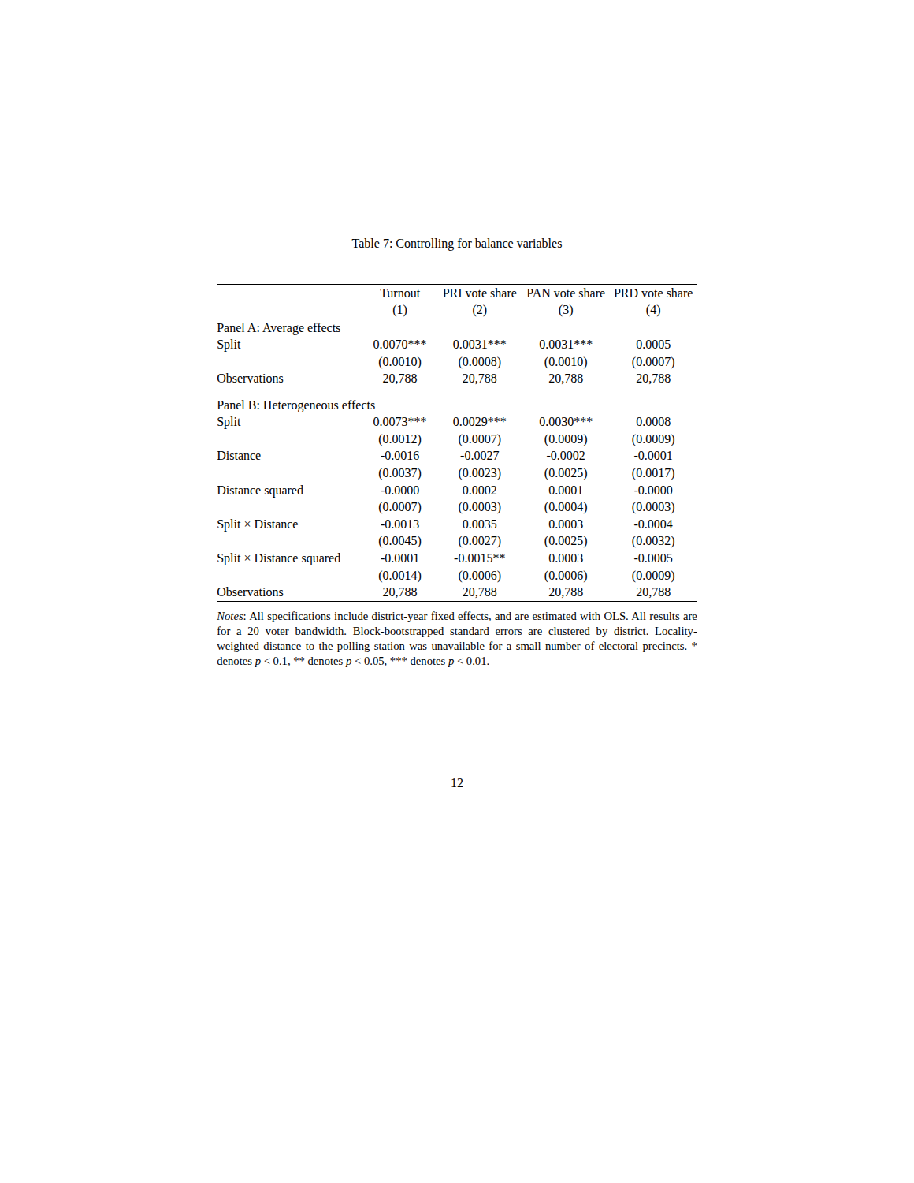Table 7: Controlling for balance variables
| | Turnout | PRI vote share | PAN vote share | PRD vote share |
| | (1) | (2) | (3) | (4) |
| Panel A: Average effects |
| Split | 0.0070*** | 0.0031*** | 0.0031*** | 0.0005 |
| | (0.0010) | (0.0008) | (0.0010) | (0.0007) |
| Observations | 20,788 | 20,788 | 20,788 | 20,788 |
| Panel B: Heterogeneous effects |
| Split | 0.0073*** | 0.0029*** | 0.0030*** | 0.0008 |
| | (0.0012) | (0.0007) | (0.0009) | (0.0009) |
| Distance | -0.0016 | -0.0027 | -0.0002 | -0.0001 |
| | (0.0037) | (0.0023) | (0.0025) | (0.0017) |
| Distance squared | -0.0000 | 0.0002 | 0.0001 | -0.0000 |
| | (0.0007) | (0.0003) | (0.0004) | (0.0003) |
| Split × Distance | -0.0013 | 0.0035 | 0.0003 | -0.0004 |
| | (0.0045) | (0.0027) | (0.0025) | (0.0032) |
| Split × Distance squared | -0.0001 | -0.0015** | 0.0003 | -0.0005 |
| | (0.0014) | (0.0006) | (0.0006) | (0.0009) |
| Observations | 20,788 | 20,788 | 20,788 | 20,788 |
Notes: All specifications include district-year fixed effects, and are estimated with OLS. All results are for a 20 voter bandwidth. Block-bootstrapped standard errors are clustered by district. Locality-weighted distance to the polling station was unavailable for a small number of electoral precincts. * denotes p < 0.1, ** denotes p < 0.05, *** denotes p < 0.01.
12